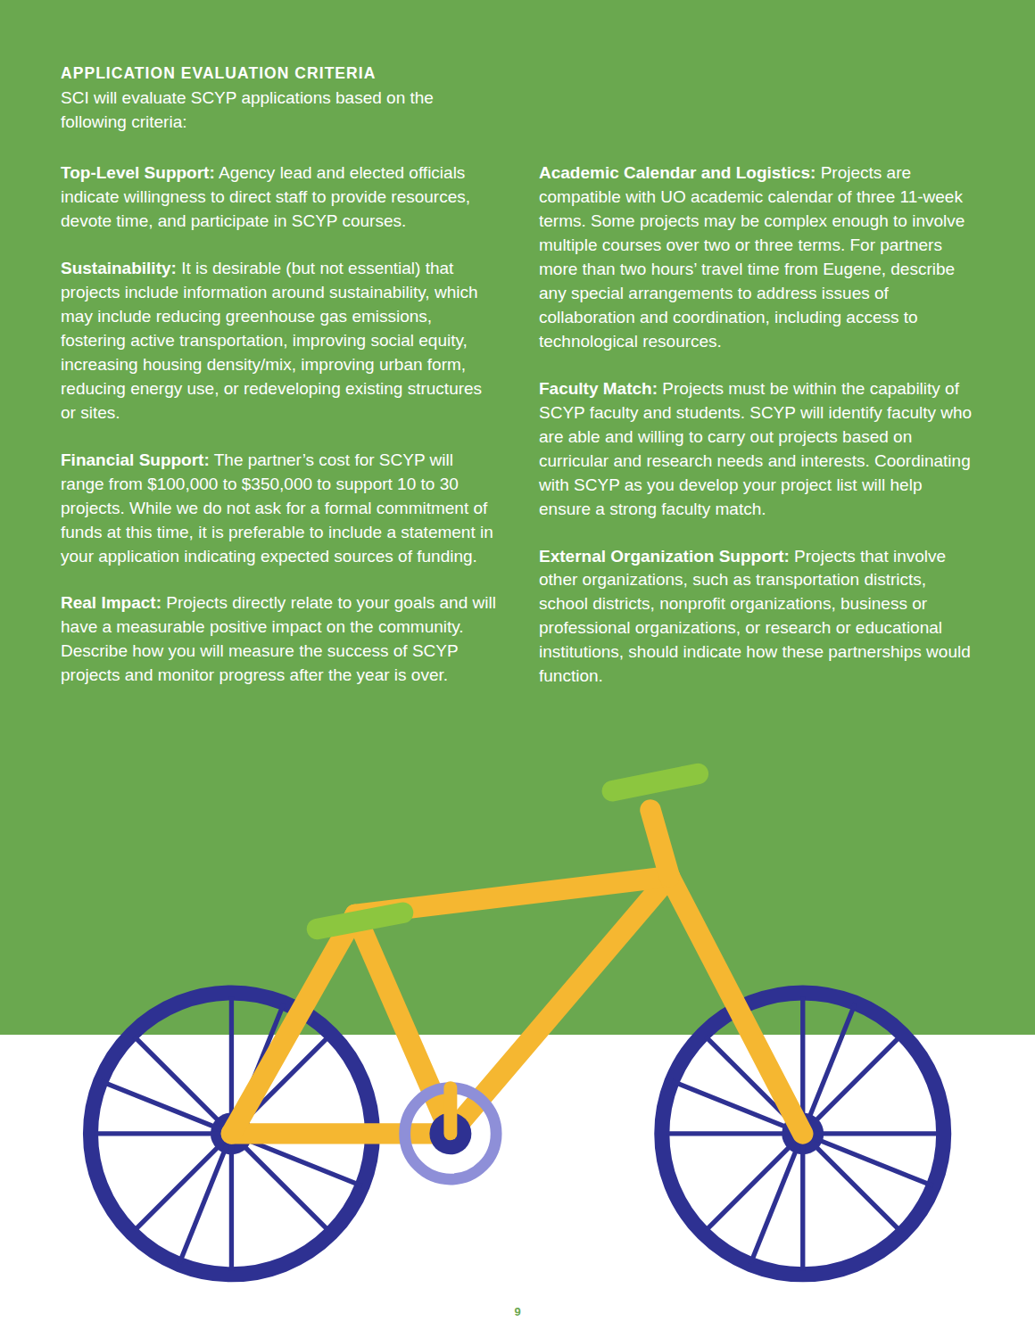Application Evaluation Criteria
SCI will evaluate SCYP applications based on the following criteria:
Top-Level Support: Agency lead and elected officials indicate willingness to direct staff to provide resources, devote time, and participate in SCYP courses.
Sustainability: It is desirable (but not essential) that projects include information around sustainability, which may include reducing greenhouse gas emissions, fostering active transportation, improving social equity, increasing housing density/mix, improving urban form, reducing energy use, or redeveloping existing structures or sites.
Financial Support: The partner’s cost for SCYP will range from $100,000 to $350,000 to support 10 to 30 projects. While we do not ask for a formal commitment of funds at this time, it is preferable to include a statement in your application indicating expected sources of funding.
Real Impact: Projects directly relate to your goals and will have a measurable positive impact on the community. Describe how you will measure the success of SCYP projects and monitor progress after the year is over.
Academic Calendar and Logistics: Projects are compatible with UO academic calendar of three 11-week terms. Some projects may be complex enough to involve multiple courses over two or three terms. For partners more than two hours’ travel time from Eugene, describe any special arrangements to address issues of collaboration and coordination, including access to technological resources.
Faculty Match: Projects must be within the capability of SCYP faculty and students. SCYP will identify faculty who are able and willing to carry out projects based on curricular and research needs and interests. Coordinating with SCYP as you develop your project list will help ensure a strong faculty match.
External Organization Support: Projects that involve other organizations, such as transportation districts, school districts, nonprofit organizations, business or professional organizations, or research or educational institutions, should indicate how these partnerships would function.
9